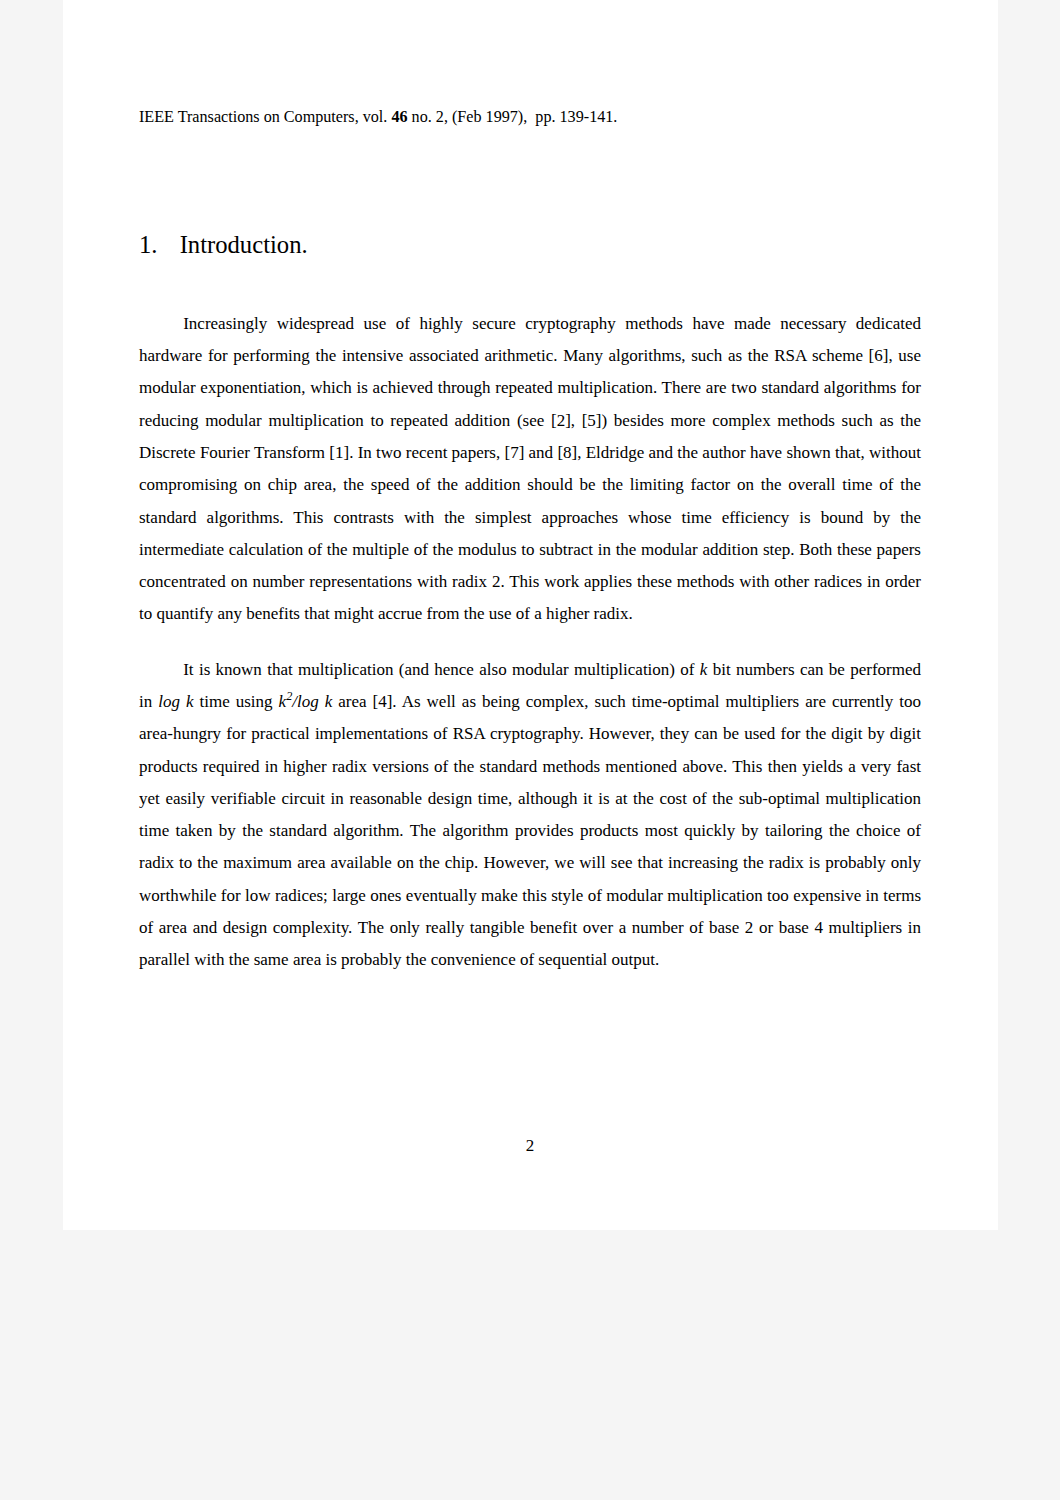IEEE Transactions on Computers, vol. 46 no. 2, (Feb 1997), pp. 139-141.
1. Introduction.
Increasingly widespread use of highly secure cryptography methods have made necessary dedicated hardware for performing the intensive associated arithmetic. Many algorithms, such as the RSA scheme [6], use modular exponentiation, which is achieved through repeated multiplication. There are two standard algorithms for reducing modular multiplication to repeated addition (see [2], [5]) besides more complex methods such as the Discrete Fourier Transform [1]. In two recent papers, [7] and [8], Eldridge and the author have shown that, without compromising on chip area, the speed of the addition should be the limiting factor on the overall time of the standard algorithms. This contrasts with the simplest approaches whose time efficiency is bound by the intermediate calculation of the multiple of the modulus to subtract in the modular addition step. Both these papers concentrated on number representations with radix 2. This work applies these methods with other radices in order to quantify any benefits that might accrue from the use of a higher radix.
It is known that multiplication (and hence also modular multiplication) of k bit numbers can be performed in log k time using k2/log k area [4]. As well as being complex, such time-optimal multipliers are currently too area-hungry for practical implementations of RSA cryptography. However, they can be used for the digit by digit products required in higher radix versions of the standard methods mentioned above. This then yields a very fast yet easily verifiable circuit in reasonable design time, although it is at the cost of the sub-optimal multiplication time taken by the standard algorithm. The algorithm provides products most quickly by tailoring the choice of radix to the maximum area available on the chip. However, we will see that increasing the radix is probably only worthwhile for low radices; large ones eventually make this style of modular multiplication too expensive in terms of area and design complexity. The only really tangible benefit over a number of base 2 or base 4 multipliers in parallel with the same area is probably the convenience of sequential output.
2